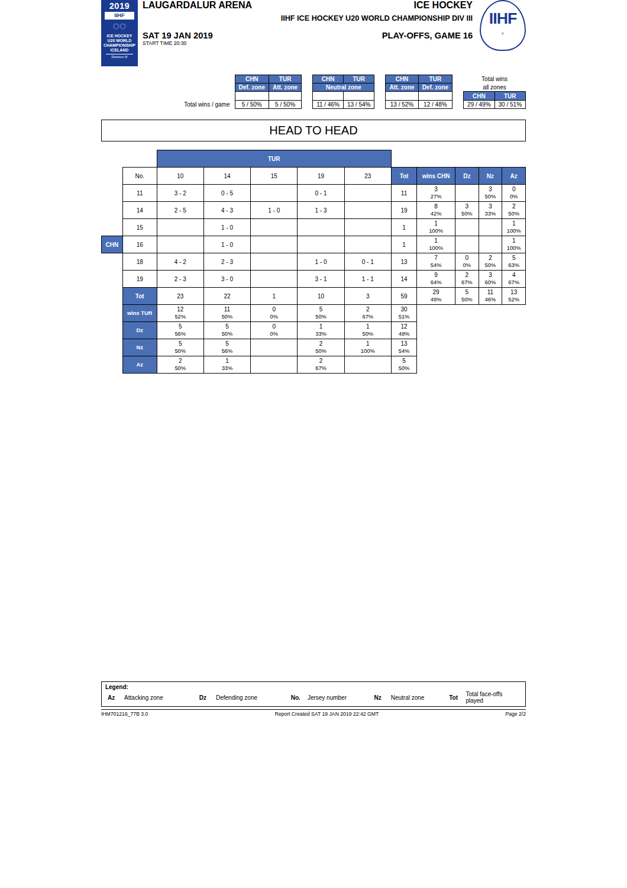2019
IIHF
◌◌
ICE HOCKEY
U20 WORLD
CHAMPIONSHIP
ICELAND
Division III
IIHF
®
LAUGARDALUR ARENA ICE HOCKEY
IIHF ICE HOCKEY U20 WORLD CHAMPIONSHIP DIV III
SAT 19 JAN 2019START TIME 20:30
PLAY-OFFS, GAME 16
| | CHN | TUR | | CHN | TUR | | CHN | TUR | | Total wins |
| | Def. zone | Att. zone | | Neutral zone | | Att. zone | Def. zone | | all zones |
| | | | | | | | | | | CHN | TUR |
| Total wins / game | 5 / 50% | 5 / 50% | | 11 / 46% | 13 / 54% | | 13 / 52% | 12 / 48% | | 29 / 49% | 30 / 51% |
HEAD TO HEAD
| | | TUR | | | | | |
| | No. | 10 | 14 | 15 | 19 | 23 | Tot | wins CHN | Dz | Nz | Az |
| | 11 | 3 - 2 | 0 - 5 | | 0 - 1 | | 11 | 3 27% | | 3 50% | 0 0% |
| | 14 | 2 - 5 | 4 - 3 | 1 - 0 | 1 - 3 | | 19 | 8 42% | 3 50% | 3 33% | 2 50% |
| | 15 | | 1 - 0 | | | | 1 | 1 100% | | | 1 100% |
| CHN | 16 | | 1 - 0 | | | | 1 | 1 100% | | | 1 100% |
| | 18 | 4 - 2 | 2 - 3 | | 1 - 0 | 0 - 1 | 13 | 7 54% | 0 0% | 2 50% | 5 63% |
| | 19 | 2 - 3 | 3 - 0 | | 3 - 1 | 1 - 1 | 14 | 9 64% | 2 67% | 3 60% | 4 67% |
| | Tot | 23 | 22 | 1 | 10 | 3 | 59 | 29 49% | 5 50% | 11 46% | 13 52% |
| | wins TUR | 12 52% | 11 50% | 0 0% | 5 50% | 2 67% | 30 51% | | | | |
| | Dz | 5 56% | 5 50% | 0 0% | 1 33% | 1 50% | 12 48% | | | | |
| | Nz | 5 50% | 5 56% | | 2 50% | 1 100% | 13 54% | | | | |
| | Az | 2 50% | 1 33% | | 2 67% | | 5 50% | | | | |
Legend:
| Az | Attacking zone | Dz | Defending zone | No. | Jersey number | Nz | Neutral zone | Tot | Total face-offs played |
IHM701216_77B 3.0 Report Created SAT 19 JAN 2019 22:42 GMT Page 2/2